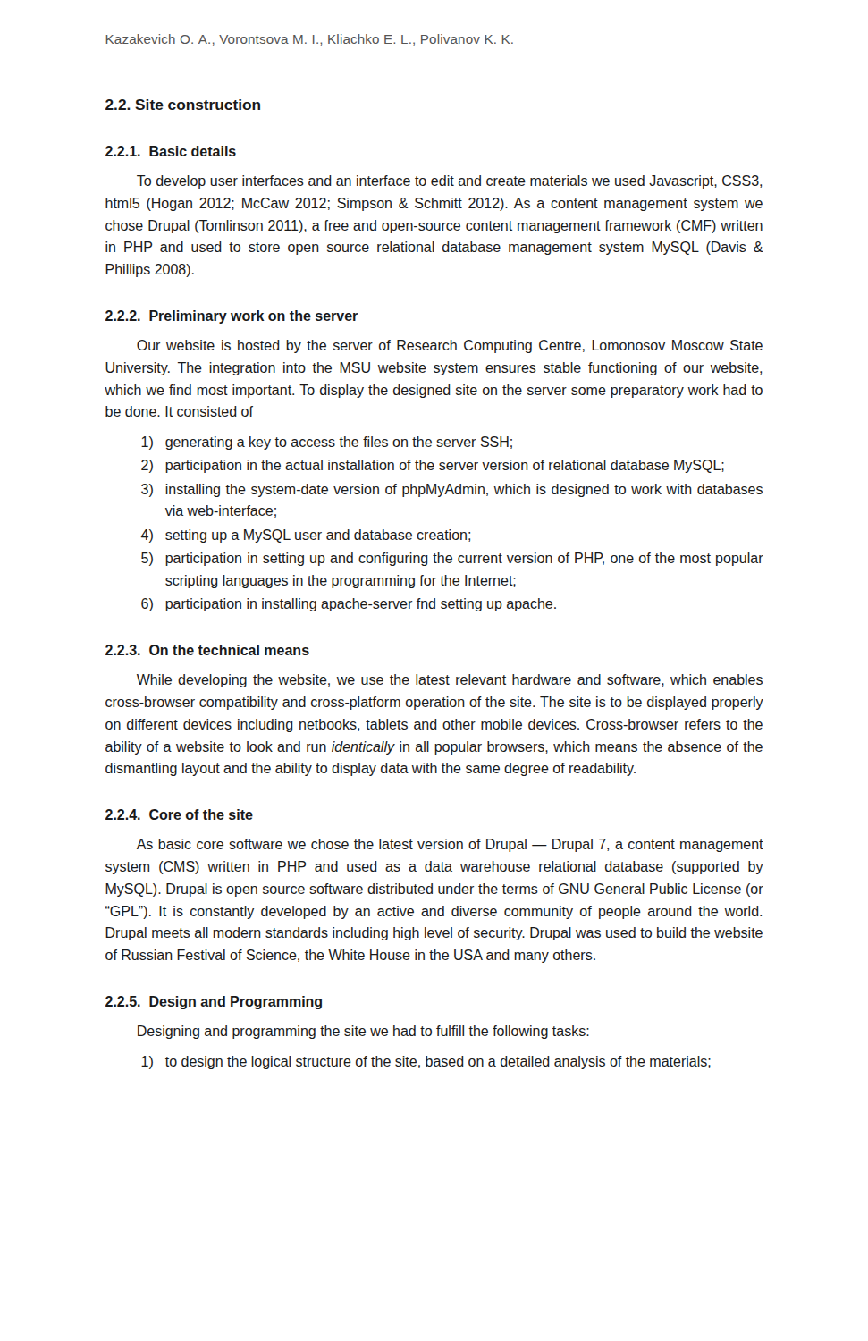Kazakevich O. A., Vorontsova M. I., Kliachko E. L., Polivanov K. K.
2.2. Site construction
2.2.1. Basic details
To develop user interfaces and an interface to edit and create materials we used Javascript, CSS3, html5 (Hogan 2012; McCaw 2012; Simpson & Schmitt 2012). As a content management system we chose Drupal (Tomlinson 2011), a free and open-source content management framework (CMF) written in PHP and used to store open source relational database management system MySQL (Davis & Phillips 2008).
2.2.2. Preliminary work on the server
Our website is hosted by the server of Research Computing Centre, Lomonosov Moscow State University. The integration into the MSU website system ensures stable functioning of our website, which we find most important. To display the designed site on the server some preparatory work had to be done. It consisted of
generating a key to access the files on the server SSH;
participation in the actual installation of the server version of relational database MySQL;
installing the system-date version of phpMyAdmin, which is designed to work with databases via web-interface;
setting up a MySQL user and database creation;
participation in setting up and configuring the current version of PHP, one of the most popular scripting languages in the programming for the Internet;
participation in installing apache-server fnd setting up apache.
2.2.3. On the technical means
While developing the website, we use the latest relevant hardware and software, which enables cross-browser compatibility and cross-platform operation of the site. The site is to be displayed properly on different devices including netbooks, tablets and other mobile devices. Cross-browser refers to the ability of a website to look and run identically in all popular browsers, which means the absence of the dismantling layout and the ability to display data with the same degree of readability.
2.2.4. Core of the site
As basic core software we chose the latest version of Drupal — Drupal 7, a content management system (CMS) written in PHP and used as a data warehouse relational database (supported by MySQL). Drupal is open source software distributed under the terms of GNU General Public License (or “GPL”). It is constantly developed by an active and diverse community of people around the world. Drupal meets all modern standards including high level of security. Drupal was used to build the website of Russian Festival of Science, the White House in the USA and many others.
2.2.5. Design and Programming
Designing and programming the site we had to fulfill the following tasks:
to design the logical structure of the site, based on a detailed analysis of the materials;